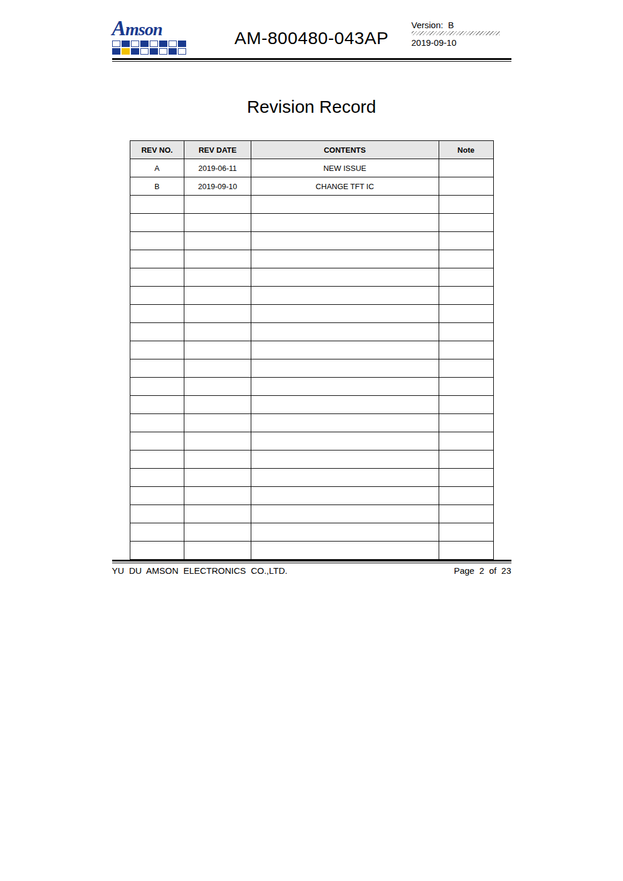Amson
AM-800480-043AP
Version: B
2019-09-10
Revision Record
| REV NO. | REV DATE | CONTENTS | Note |
| --- | --- | --- | --- |
| A | 2019-06-11 | NEW ISSUE | |
| B | 2019-09-10 | CHANGE TFT IC | |
YU DU AMSON ELECTRONICS CO.,LTD. Page 2 of 23